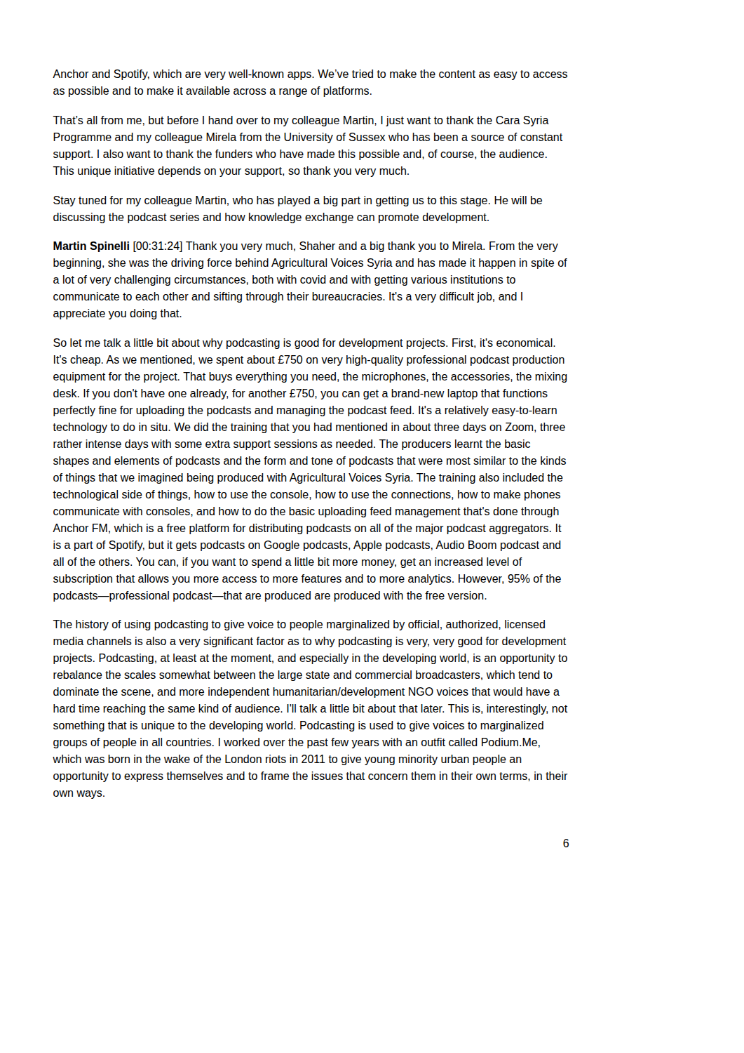Anchor and Spotify, which are very well-known apps. We’ve tried to make the content as easy to access as possible and to make it available across a range of platforms.
That’s all from me, but before I hand over to my colleague Martin, I just want to thank the Cara Syria Programme and my colleague Mirela from the University of Sussex who has been a source of constant support. I also want to thank the funders who have made this possible and, of course, the audience. This unique initiative depends on your support, so thank you very much.
Stay tuned for my colleague Martin, who has played a big part in getting us to this stage. He will be discussing the podcast series and how knowledge exchange can promote development.
Martin Spinelli [00:31:24] Thank you very much, Shaher and a big thank you to Mirela. From the very beginning, she was the driving force behind Agricultural Voices Syria and has made it happen in spite of a lot of very challenging circumstances, both with covid and with getting various institutions to communicate to each other and sifting through their bureaucracies. It's a very difficult job, and I appreciate you doing that.
So let me talk a little bit about why podcasting is good for development projects. First, it's economical. It's cheap. As we mentioned, we spent about £750 on very high-quality professional podcast production equipment for the project. That buys everything you need, the microphones, the accessories, the mixing desk. If you don't have one already, for another £750, you can get a brand-new laptop that functions perfectly fine for uploading the podcasts and managing the podcast feed. It's a relatively easy-to-learn technology to do in situ. We did the training that you had mentioned in about three days on Zoom, three rather intense days with some extra support sessions as needed. The producers learnt the basic shapes and elements of podcasts and the form and tone of podcasts that were most similar to the kinds of things that we imagined being produced with Agricultural Voices Syria. The training also included the technological side of things, how to use the console, how to use the connections, how to make phones communicate with consoles, and how to do the basic uploading feed management that's done through Anchor FM, which is a free platform for distributing podcasts on all of the major podcast aggregators. It is a part of Spotify, but it gets podcasts on Google podcasts, Apple podcasts, Audio Boom podcast and all of the others. You can, if you want to spend a little bit more money, get an increased level of subscription that allows you more access to more features and to more analytics. However, 95% of the podcasts—professional podcast—that are produced are produced with the free version.
The history of using podcasting to give voice to people marginalized by official, authorized, licensed media channels is also a very significant factor as to why podcasting is very, very good for development projects. Podcasting, at least at the moment, and especially in the developing world, is an opportunity to rebalance the scales somewhat between the large state and commercial broadcasters, which tend to dominate the scene, and more independent humanitarian/development NGO voices that would have a hard time reaching the same kind of audience. I'll talk a little bit about that later. This is, interestingly, not something that is unique to the developing world. Podcasting is used to give voices to marginalized groups of people in all countries. I worked over the past few years with an outfit called Podium.Me, which was born in the wake of the London riots in 2011 to give young minority urban people an opportunity to express themselves and to frame the issues that concern them in their own terms, in their own ways.
6